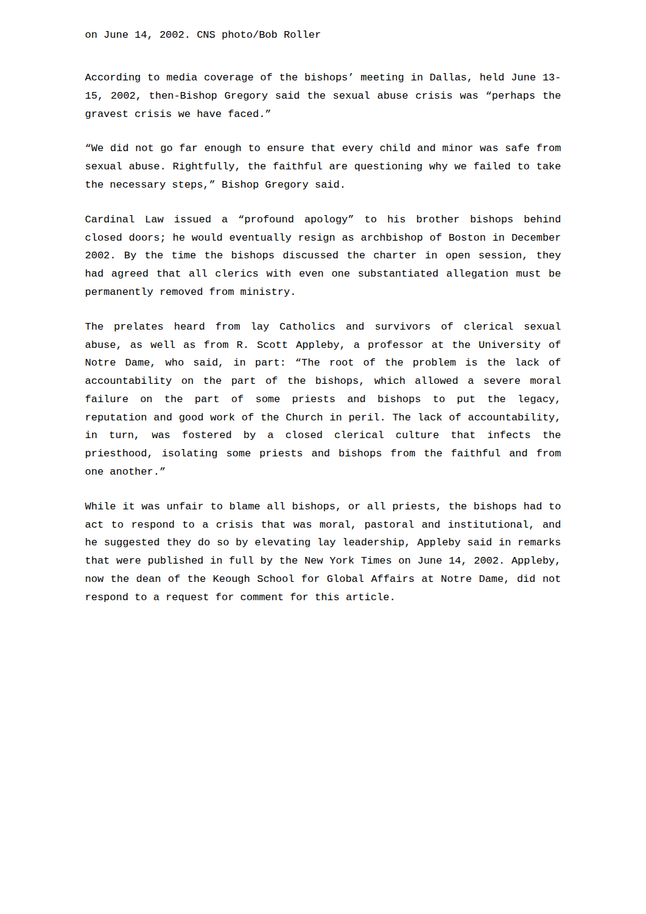on June 14, 2002. CNS photo/Bob Roller
According to media coverage of the bishops’ meeting in Dallas, held June 13-15, 2002, then-Bishop Gregory said the sexual abuse crisis was “perhaps the gravest crisis we have faced.”
“We did not go far enough to ensure that every child and minor was safe from sexual abuse. Rightfully, the faithful are questioning why we failed to take the necessary steps,” Bishop Gregory said.
Cardinal Law issued a “profound apology” to his brother bishops behind closed doors; he would eventually resign as archbishop of Boston in December 2002. By the time the bishops discussed the charter in open session, they had agreed that all clerics with even one substantiated allegation must be permanently removed from ministry.
The prelates heard from lay Catholics and survivors of clerical sexual abuse, as well as from R. Scott Appleby, a professor at the University of Notre Dame, who said, in part: “The root of the problem is the lack of accountability on the part of the bishops, which allowed a severe moral failure on the part of some priests and bishops to put the legacy, reputation and good work of the Church in peril. The lack of accountability, in turn, was fostered by a closed clerical culture that infects the priesthood, isolating some priests and bishops from the faithful and from one another.”
While it was unfair to blame all bishops, or all priests, the bishops had to act to respond to a crisis that was moral, pastoral and institutional, and he suggested they do so by elevating lay leadership, Appleby said in remarks that were published in full by the New York Times on June 14, 2002. Appleby, now the dean of the Keough School for Global Affairs at Notre Dame, did not respond to a request for comment for this article.